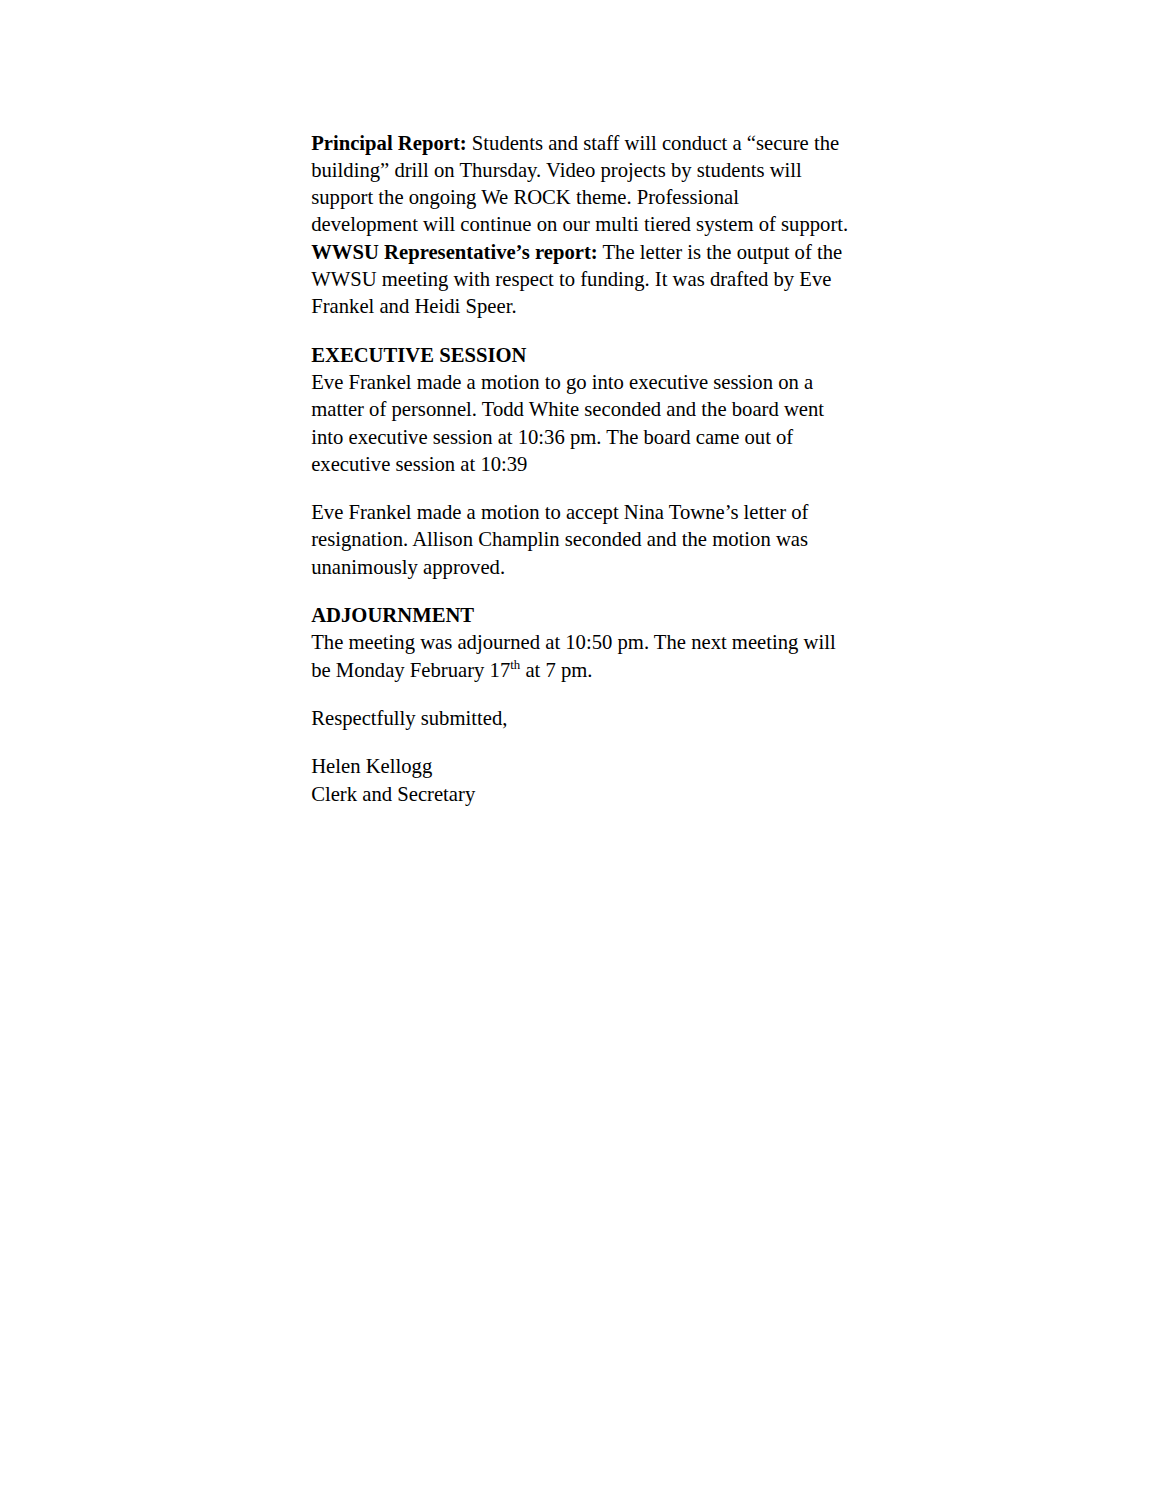Principal Report: Students and staff will conduct a “secure the building” drill on Thursday. Video projects by students will support the ongoing We ROCK theme. Professional development will continue on our multi tiered system of support.
WWSU Representative’s report: The letter is the output of the WWSU meeting with respect to funding. It was drafted by Eve Frankel and Heidi Speer.
EXECUTIVE SESSION
Eve Frankel made a motion to go into executive session on a matter of personnel. Todd White seconded and the board went into executive session at 10:36 pm. The board came out of executive session at 10:39
Eve Frankel made a motion to accept Nina Towne’s letter of resignation. Allison Champlin seconded and the motion was unanimously approved.
ADJOURNMENT
The meeting was adjourned at 10:50 pm. The next meeting will be Monday February 17th at 7 pm.
Respectfully submitted,
Helen Kellogg
Clerk and Secretary